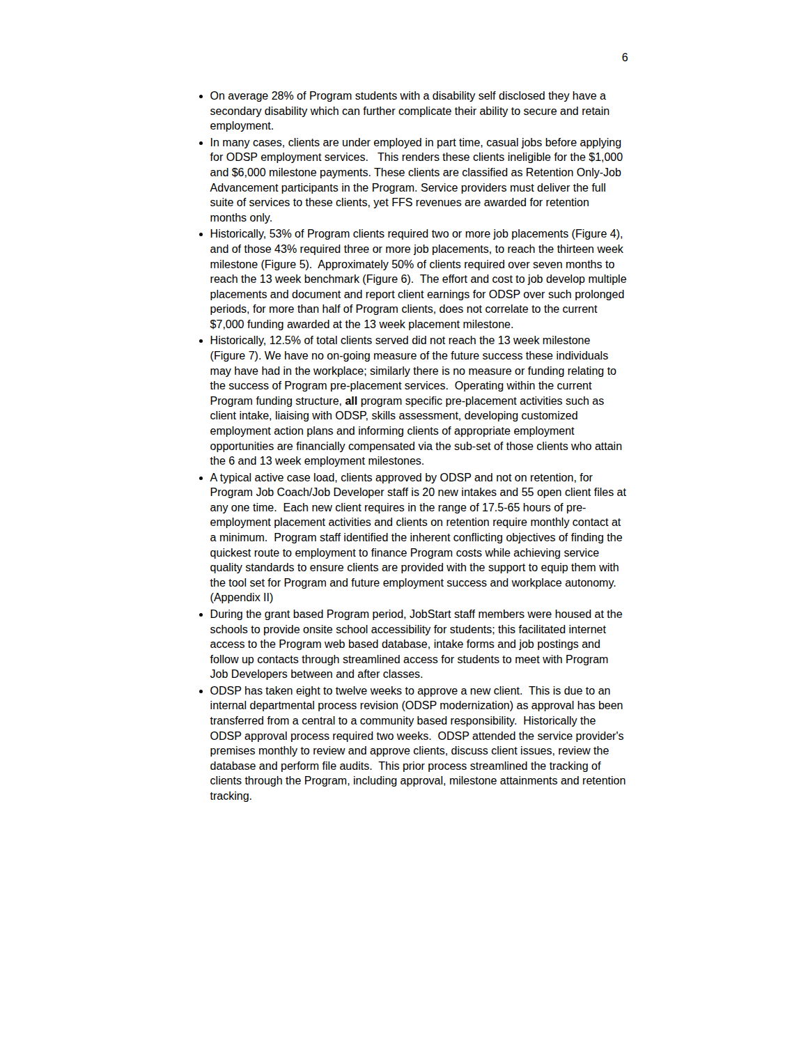6
On average 28% of Program students with a disability self disclosed they have a secondary disability which can further complicate their ability to secure and retain employment.
In many cases, clients are under employed in part time, casual jobs before applying for ODSP employment services. This renders these clients ineligible for the $1,000 and $6,000 milestone payments. These clients are classified as Retention Only-Job Advancement participants in the Program. Service providers must deliver the full suite of services to these clients, yet FFS revenues are awarded for retention months only.
Historically, 53% of Program clients required two or more job placements (Figure 4), and of those 43% required three or more job placements, to reach the thirteen week milestone (Figure 5). Approximately 50% of clients required over seven months to reach the 13 week benchmark (Figure 6). The effort and cost to job develop multiple placements and document and report client earnings for ODSP over such prolonged periods, for more than half of Program clients, does not correlate to the current $7,000 funding awarded at the 13 week placement milestone.
Historically, 12.5% of total clients served did not reach the 13 week milestone (Figure 7). We have no on-going measure of the future success these individuals may have had in the workplace; similarly there is no measure or funding relating to the success of Program pre-placement services. Operating within the current Program funding structure, all program specific pre-placement activities such as client intake, liaising with ODSP, skills assessment, developing customized employment action plans and informing clients of appropriate employment opportunities are financially compensated via the sub-set of those clients who attain the 6 and 13 week employment milestones.
A typical active case load, clients approved by ODSP and not on retention, for Program Job Coach/Job Developer staff is 20 new intakes and 55 open client files at any one time. Each new client requires in the range of 17.5-65 hours of pre-employment placement activities and clients on retention require monthly contact at a minimum. Program staff identified the inherent conflicting objectives of finding the quickest route to employment to finance Program costs while achieving service quality standards to ensure clients are provided with the support to equip them with the tool set for Program and future employment success and workplace autonomy. (Appendix II)
During the grant based Program period, JobStart staff members were housed at the schools to provide onsite school accessibility for students; this facilitated internet access to the Program web based database, intake forms and job postings and follow up contacts through streamlined access for students to meet with Program Job Developers between and after classes.
ODSP has taken eight to twelve weeks to approve a new client. This is due to an internal departmental process revision (ODSP modernization) as approval has been transferred from a central to a community based responsibility. Historically the ODSP approval process required two weeks. ODSP attended the service provider's premises monthly to review and approve clients, discuss client issues, review the database and perform file audits. This prior process streamlined the tracking of clients through the Program, including approval, milestone attainments and retention tracking.